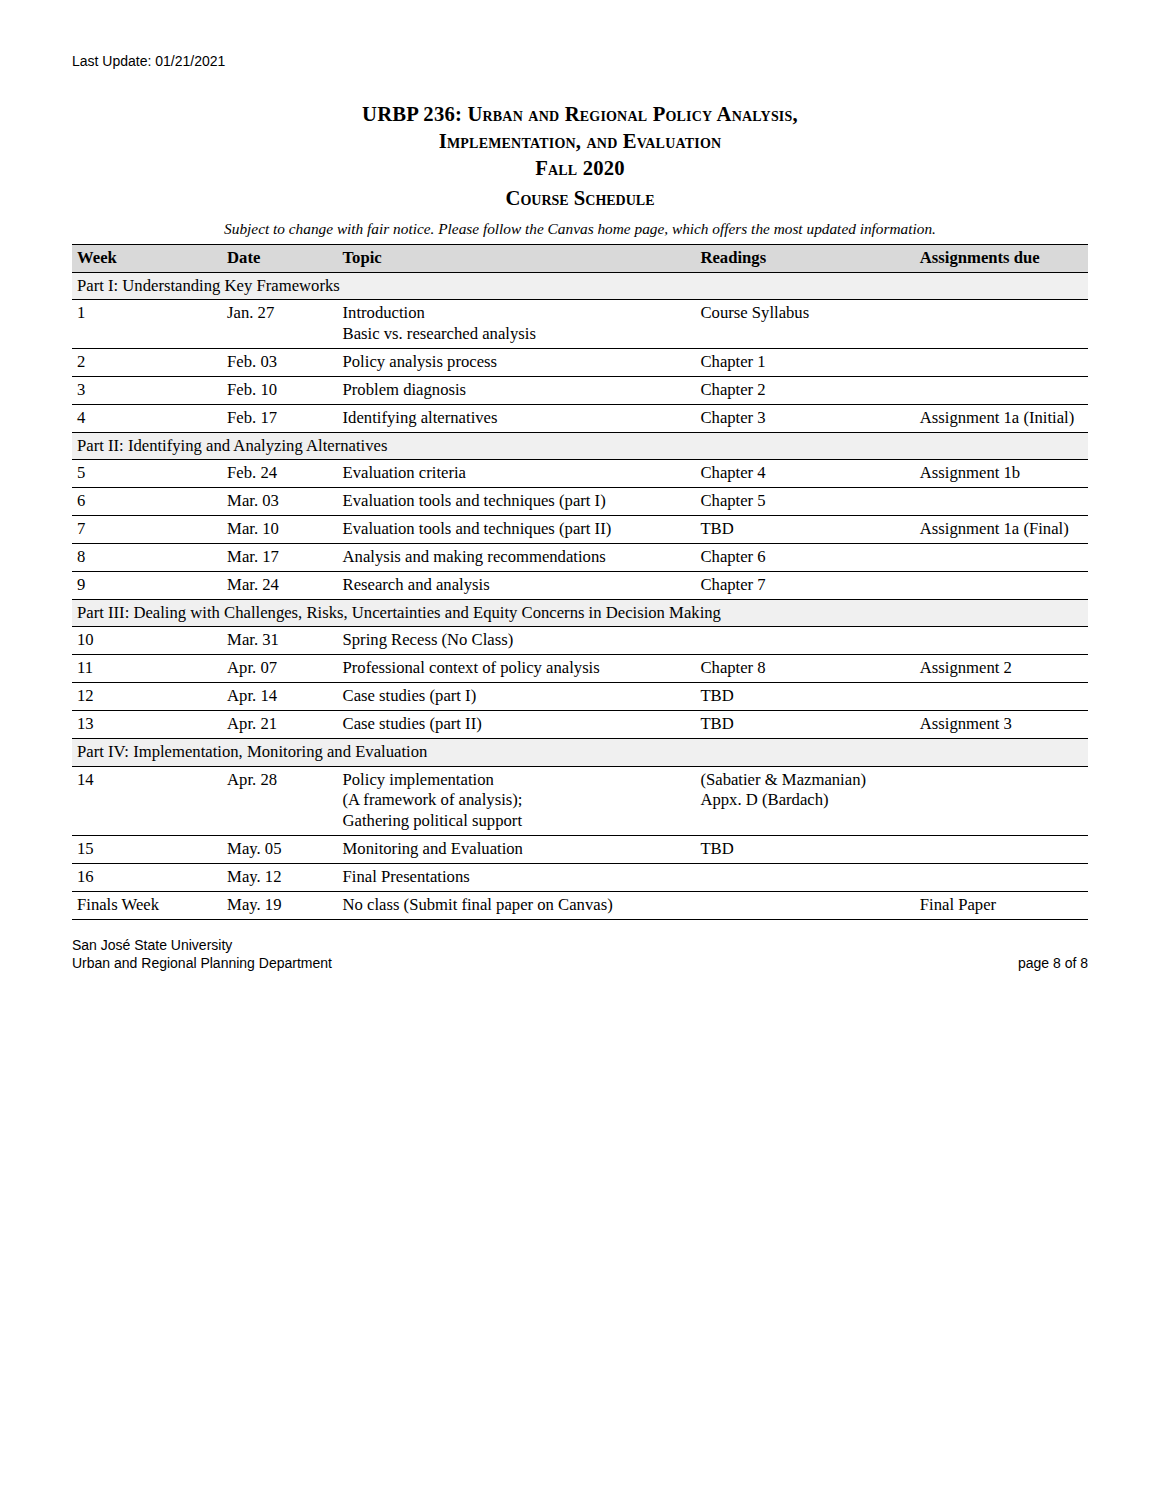Last Update: 01/21/2021
URBP 236: Urban and Regional Policy Analysis,
Implementation, and Evaluation
Fall 2020
Course Schedule
Subject to change with fair notice. Please follow the Canvas home page, which offers the most updated information.
| Week | Date | Topic | Readings | Assignments due |
| --- | --- | --- | --- | --- |
| Part I: Understanding Key Frameworks |
| 1 | Jan. 27 | Introduction Basic vs. researched analysis | Course Syllabus | |
| 2 | Feb. 03 | Policy analysis process | Chapter 1 | |
| 3 | Feb. 10 | Problem diagnosis | Chapter 2 | |
| 4 | Feb. 17 | Identifying alternatives | Chapter 3 | Assignment 1a (Initial) |
| Part II: Identifying and Analyzing Alternatives |
| 5 | Feb. 24 | Evaluation criteria | Chapter 4 | Assignment 1b |
| 6 | Mar. 03 | Evaluation tools and techniques (part I) | Chapter 5 | |
| 7 | Mar. 10 | Evaluation tools and techniques (part II) | TBD | Assignment 1a (Final) |
| 8 | Mar. 17 | Analysis and making recommendations | Chapter 6 | |
| 9 | Mar. 24 | Research and analysis | Chapter 7 | |
| Part III: Dealing with Challenges, Risks, Uncertainties and Equity Concerns in Decision Making |
| 10 | Mar. 31 | Spring Recess (No Class) | | |
| 11 | Apr. 07 | Professional context of policy analysis | Chapter 8 | Assignment 2 |
| 12 | Apr. 14 | Case studies (part I) | TBD | |
| 13 | Apr. 21 | Case studies (part II) | TBD | Assignment 3 |
| Part IV: Implementation, Monitoring and Evaluation |
| 14 | Apr. 28 | Policy implementation (A framework of analysis); Gathering political support | (Sabatier & Mazmanian) Appx. D (Bardach) | |
| 15 | May. 05 | Monitoring and Evaluation | TBD | |
| 16 | May. 12 | Final Presentations | | |
| Finals Week | May. 19 | No class (Submit final paper on Canvas) | | Final Paper |
San José State University
Urban and Regional Planning Department
page 8 of 8